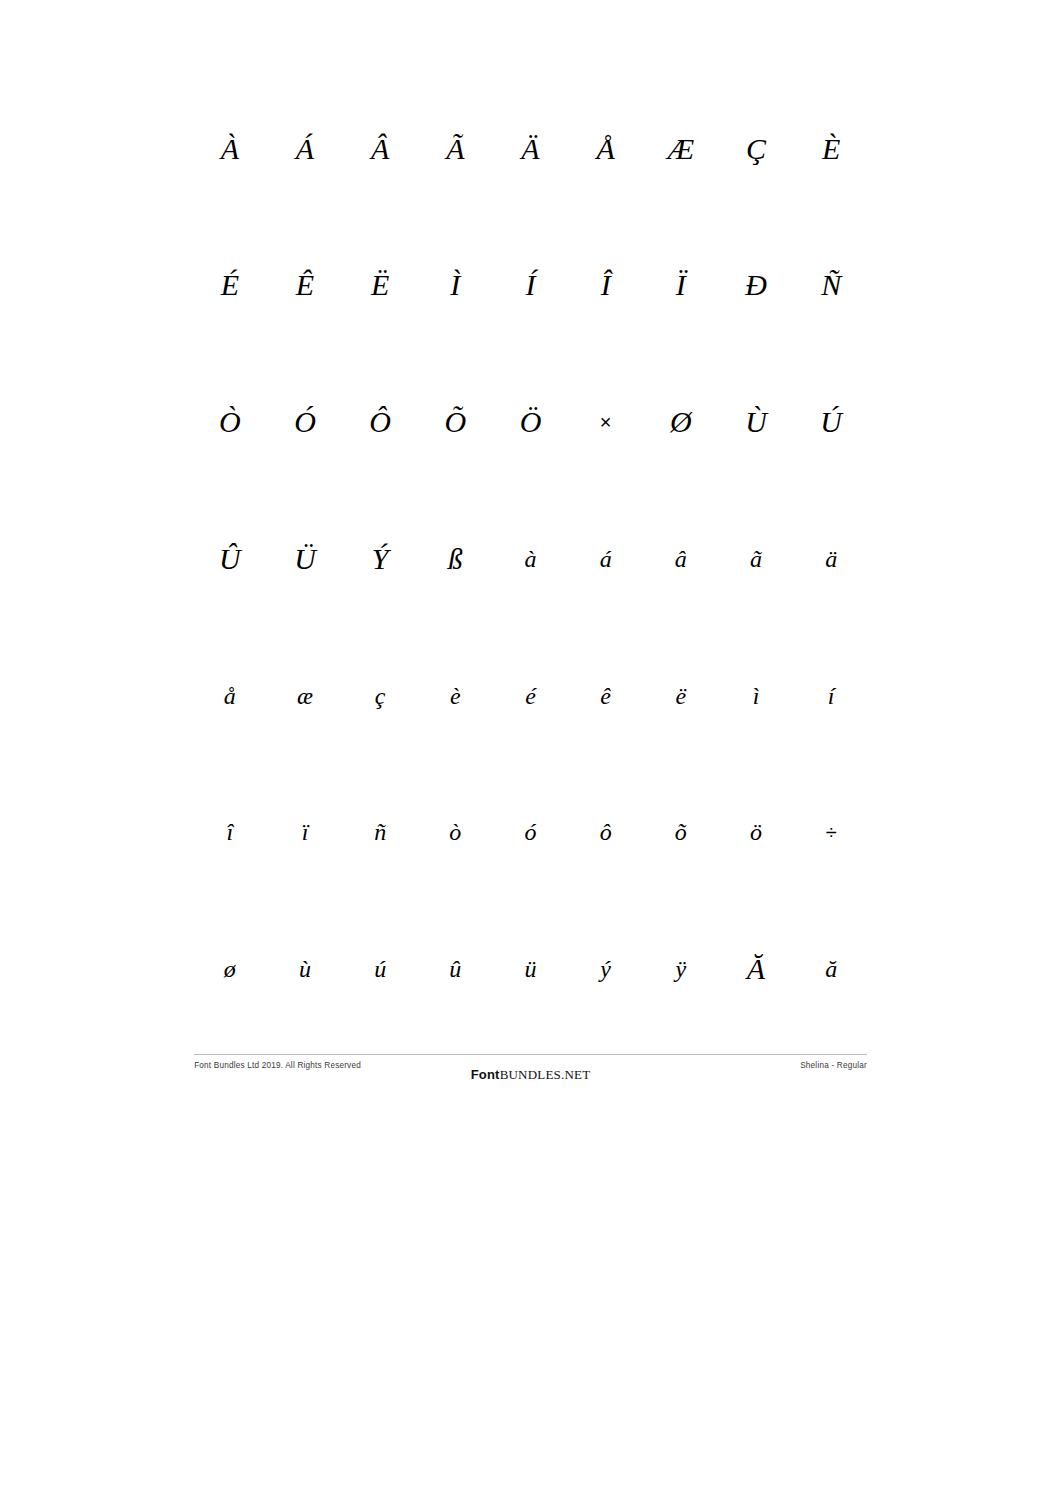À
Á
Â
Ã
Ä
Å
Æ
Ç
È
É
Ê
Ë
Ì
Í
Î
Ï
Ð
Ñ
Ò
Ó
Ô
Õ
Ö
×
Ø
Ù
Ú
Û
Ü
Ý
ß
à
á
â
ã
ä
å
æ
ç
è
é
ê
ë
ì
í
î
ï
ñ
ò
ó
ô
õ
ö
÷
ø
ù
ú
û
ü
ý
ÿ
Ă
ă
Font Bundles Ltd 2019. All Rights Reserved
Shelina - Regular
Font BUNDLES.NET